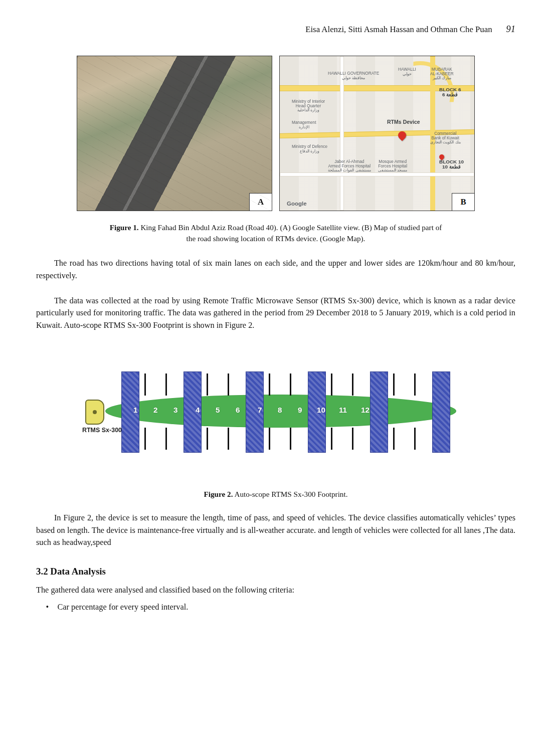Eisa Alenzi, Sitti Asmah Hassan and Othman Che Puan 91
A
HAWALLI GOVERNORATE
محافظة حولي
HAWALLI
حولي
MUBARAK
AL-KABEER
مبارك الكبير
BLOCK 6
قطعة 6
BLOCK 10
قطعة 10
Ministry of Interior
Head Quarter
وزارة الداخلية
Management
الإدارة
Ministry of Defence
وزارة الدفاع
Jaber Al-Ahmad
Armed Forces Hospital
مستشفى القوات المسلحة
Mosque Armed
Forces Hospital
مسجد المستشفى
Commercial
Bank of Kuwait
بنك الكويت التجاري
RTMs Device
Google
B
Figure 1. King Fahad Bin Abdul Aziz Road (Road 40). (A) Google Satellite view. (B) Map of studied part of the road showing location of RTMs device. (Google Map).
The road has two directions having total of six main lanes on each side, and the upper and lower sides are 120km/hour and 80 km/hour, respectively.
The data was collected at the road by using Remote Traffic Microwave Sensor (RTMS Sx-300) device, which is known as a radar device particularly used for monitoring traffic. The data was gathered in the period from 29 December 2018 to 5 January 2019, which is a cold period in Kuwait. Auto-scope RTMS Sx-300 Footprint is shown in Figure 2.
RTMS Sx-300
1
2
3
4
5
6
7
8
9
10
11
12
Figure 2. Auto-scope RTMS Sx-300 Footprint.
In Figure 2, the device is set to measure the length, time of pass, and speed of vehicles. The device classifies automatically vehicles’ types based on length. The device is maintenance-free virtually and is all-weather accurate. .and length of vehicles were collected for all lanes ,The data such as headway,speed
3.2 Data Analysis
The gathered data were analysed and classified based on the following criteria:
Car percentage for every speed interval.